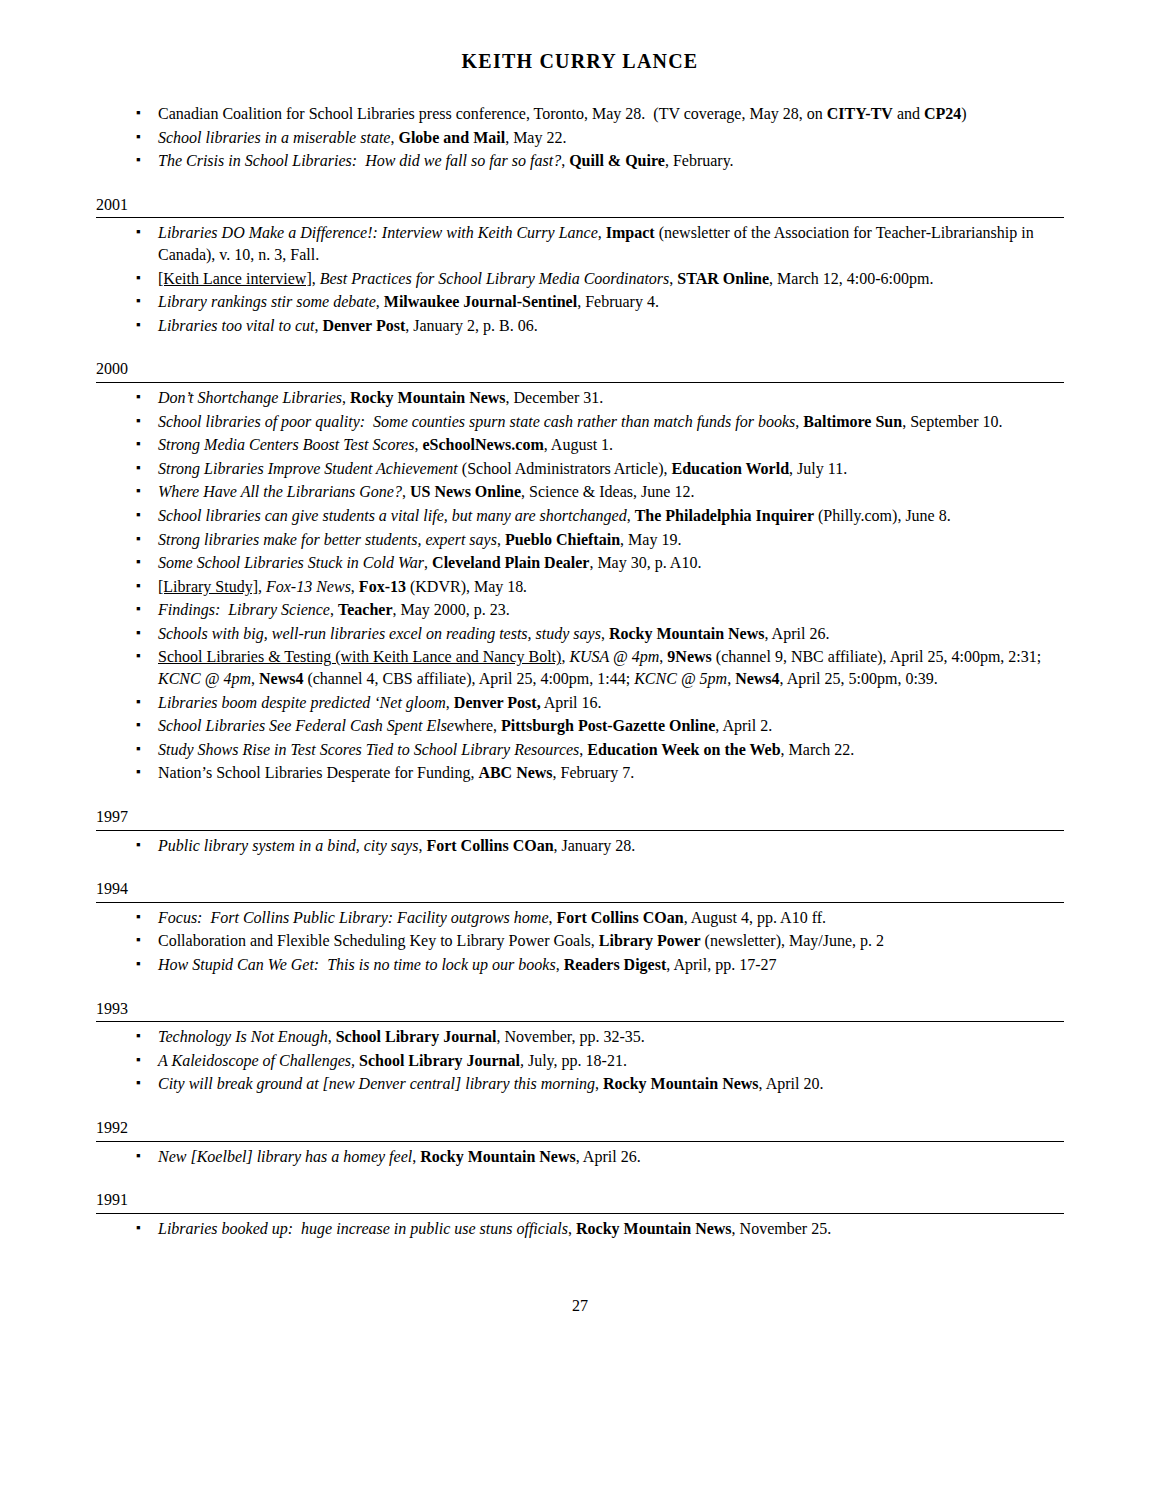KEITH CURRY LANCE
Canadian Coalition for School Libraries press conference, Toronto, May 28. (TV coverage, May 28, on CITY-TV and CP24)
School libraries in a miserable state, Globe and Mail, May 22.
The Crisis in School Libraries: How did we fall so far so fast?, Quill & Quire, February.
2001
Libraries DO Make a Difference!: Interview with Keith Curry Lance, Impact (newsletter of the Association for Teacher-Librarianship in Canada), v. 10, n. 3, Fall.
[Keith Lance interview], Best Practices for School Library Media Coordinators, STAR Online, March 12, 4:00-6:00pm.
Library rankings stir some debate, Milwaukee Journal-Sentinel, February 4.
Libraries too vital to cut, Denver Post, January 2, p. B. 06.
2000
Don’t Shortchange Libraries, Rocky Mountain News, December 31.
School libraries of poor quality: Some counties spurn state cash rather than match funds for books, Baltimore Sun, September 10.
Strong Media Centers Boost Test Scores, eSchoolNews.com, August 1.
Strong Libraries Improve Student Achievement (School Administrators Article), Education World, July 11.
Where Have All the Librarians Gone?, US News Online, Science & Ideas, June 12.
School libraries can give students a vital life, but many are shortchanged, The Philadelphia Inquirer (Philly.com), June 8.
Strong libraries make for better students, expert says, Pueblo Chieftain, May 19.
Some School Libraries Stuck in Cold War, Cleveland Plain Dealer, May 30, p. A10.
[Library Study], Fox-13 News, Fox-13 (KDVR), May 18.
Findings: Library Science, Teacher, May 2000, p. 23.
Schools with big, well-run libraries excel on reading tests, study says, Rocky Mountain News, April 26.
School Libraries & Testing (with Keith Lance and Nancy Bolt), KUSA @ 4pm, 9News (channel 9, NBC affiliate), April 25, 4:00pm, 2:31; KCNC @ 4pm, News4 (channel 4, CBS affiliate), April 25, 4:00pm, 1:44; KCNC @ 5pm, News4, April 25, 5:00pm, 0:39.
Libraries boom despite predicted ‘Net gloom, Denver Post, April 16.
School Libraries See Federal Cash Spent Elsewhere, Pittsburgh Post-Gazette Online, April 2.
Study Shows Rise in Test Scores Tied to School Library Resources, Education Week on the Web, March 22.
Nation’s School Libraries Desperate for Funding, ABC News, February 7.
1997
Public library system in a bind, city says, Fort Collins COan, January 28.
1994
Focus: Fort Collins Public Library: Facility outgrows home, Fort Collins COan, August 4, pp. A10 ff.
Collaboration and Flexible Scheduling Key to Library Power Goals, Library Power (newsletter), May/June, p. 2
How Stupid Can We Get: This is no time to lock up our books, Readers Digest, April, pp. 17-27
1993
Technology Is Not Enough, School Library Journal, November, pp. 32-35.
A Kaleidoscope of Challenges, School Library Journal, July, pp. 18-21.
City will break ground at [new Denver central] library this morning, Rocky Mountain News, April 20.
1992
New [Koelbel] library has a homey feel, Rocky Mountain News, April 26.
1991
Libraries booked up: huge increase in public use stuns officials, Rocky Mountain News, November 25.
27